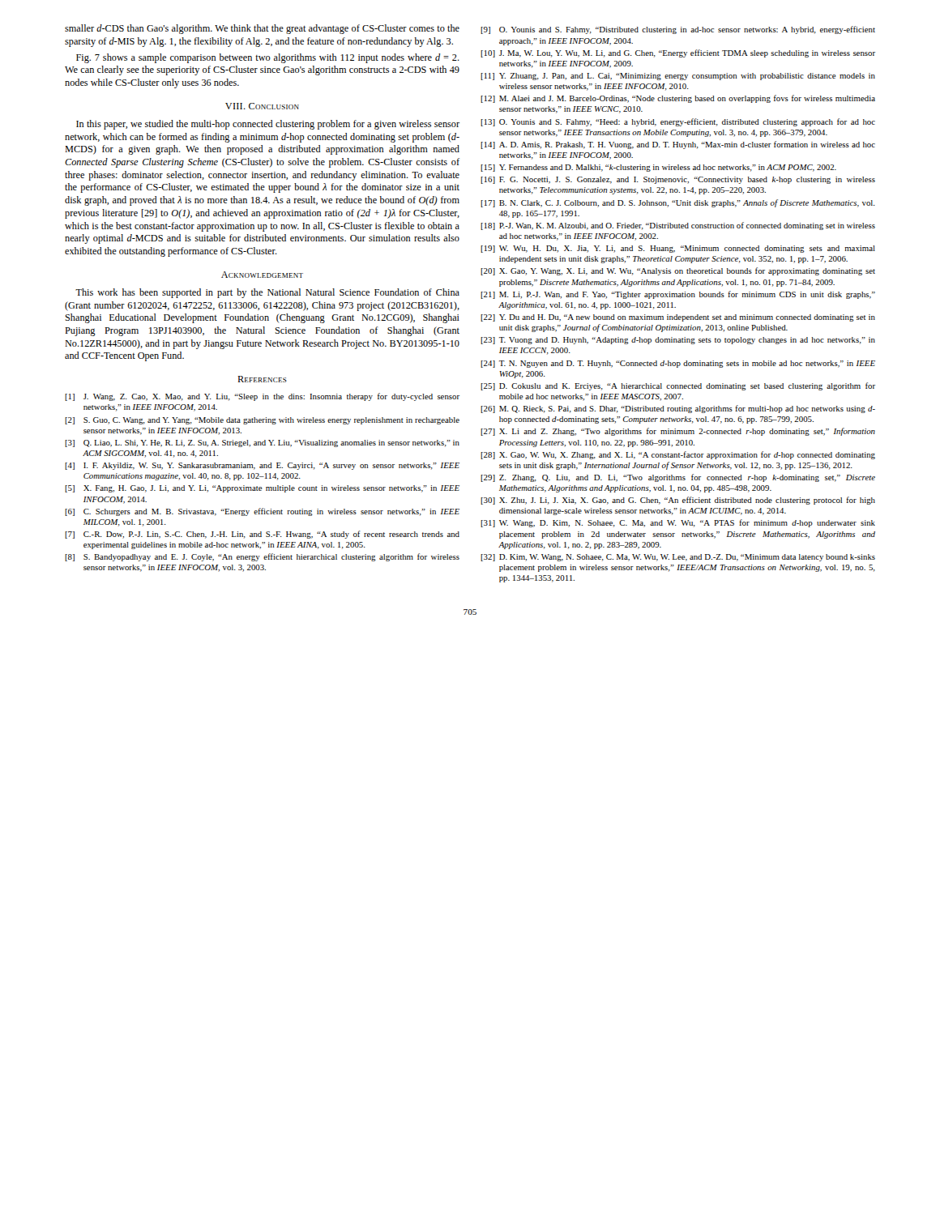smaller d-CDS than Gao's algorithm. We think that the great advantage of CS-Cluster comes to the sparsity of d-MIS by Alg. 1, the flexibility of Alg. 2, and the feature of non-redundancy by Alg. 3.
Fig. 7 shows a sample comparison between two algorithms with 112 input nodes where d = 2. We can clearly see the superiority of CS-Cluster since Gao's algorithm constructs a 2-CDS with 49 nodes while CS-Cluster only uses 36 nodes.
VIII. Conclusion
In this paper, we studied the multi-hop connected clustering problem for a given wireless sensor network, which can be formed as finding a minimum d-hop connected dominating set problem (d-MCDS) for a given graph. We then proposed a distributed approximation algorithm named Connected Sparse Clustering Scheme (CS-Cluster) to solve the problem. CS-Cluster consists of three phases: dominator selection, connector insertion, and redundancy elimination. To evaluate the performance of CS-Cluster, we estimated the upper bound λ for the dominator size in a unit disk graph, and proved that λ is no more than 18.4. As a result, we reduce the bound of O(d) from previous literature [29] to O(1), and achieved an approximation ratio of (2d + 1)λ for CS-Cluster, which is the best constant-factor approximation up to now. In all, CS-Cluster is flexible to obtain a nearly optimal d-MCDS and is suitable for distributed environments. Our simulation results also exhibited the outstanding performance of CS-Cluster.
Acknowledgement
This work has been supported in part by the National Natural Science Foundation of China (Grant number 61202024, 61472252, 61133006, 61422208), China 973 project (2012CB316201), Shanghai Educational Development Foundation (Chenguang Grant No.12CG09), Shanghai Pujiang Program 13PJ1403900, the Natural Science Foundation of Shanghai (Grant No.12ZR1445000), and in part by Jiangsu Future Network Research Project No. BY2013095-1-10 and CCF-Tencent Open Fund.
References
[1] J. Wang, Z. Cao, X. Mao, and Y. Liu, “Sleep in the dins: Insomnia therapy for duty-cycled sensor networks,” in IEEE INFOCOM, 2014.
[2] S. Guo, C. Wang, and Y. Yang, “Mobile data gathering with wireless energy replenishment in rechargeable sensor networks,” in IEEE INFOCOM, 2013.
[3] Q. Liao, L. Shi, Y. He, R. Li, Z. Su, A. Striegel, and Y. Liu, “Visualizing anomalies in sensor networks,” in ACM SIGCOMM, vol. 41, no. 4, 2011.
[4] I. F. Akyildiz, W. Su, Y. Sankarasubramaniam, and E. Cayirci, “A survey on sensor networks,” IEEE Communications magazine, vol. 40, no. 8, pp. 102–114, 2002.
[5] X. Fang, H. Gao, J. Li, and Y. Li, “Approximate multiple count in wireless sensor networks,” in IEEE INFOCOM, 2014.
[6] C. Schurgers and M. B. Srivastava, “Energy efficient routing in wireless sensor networks,” in IEEE MILCOM, vol. 1, 2001.
[7] C.-R. Dow, P.-J. Lin, S.-C. Chen, J.-H. Lin, and S.-F. Hwang, “A study of recent research trends and experimental guidelines in mobile ad-hoc network,” in IEEE AINA, vol. 1, 2005.
[8] S. Bandyopadhyay and E. J. Coyle, “An energy efficient hierarchical clustering algorithm for wireless sensor networks,” in IEEE INFOCOM, vol. 3, 2003.
[9] O. Younis and S. Fahmy, “Distributed clustering in ad-hoc sensor networks: A hybrid, energy-efficient approach,” in IEEE INFOCOM, 2004.
[10] J. Ma, W. Lou, Y. Wu, M. Li, and G. Chen, “Energy efficient TDMA sleep scheduling in wireless sensor networks,” in IEEE INFOCOM, 2009.
[11] Y. Zhuang, J. Pan, and L. Cai, “Minimizing energy consumption with probabilistic distance models in wireless sensor networks,” in IEEE INFOCOM, 2010.
[12] M. Alaei and J. M. Barcelo-Ordinas, “Node clustering based on overlapping fovs for wireless multimedia sensor networks,” in IEEE WCNC, 2010.
[13] O. Younis and S. Fahmy, “Heed: a hybrid, energy-efficient, distributed clustering approach for ad hoc sensor networks,” IEEE Transactions on Mobile Computing, vol. 3, no. 4, pp. 366–379, 2004.
[14] A. D. Amis, R. Prakash, T. H. Vuong, and D. T. Huynh, “Max-min d-cluster formation in wireless ad hoc networks,” in IEEE INFOCOM, 2000.
[15] Y. Fernandess and D. Malkhi, “k-clustering in wireless ad hoc networks,” in ACM POMC, 2002.
[16] F. G. Nocetti, J. S. Gonzalez, and I. Stojmenovic, “Connectivity based k-hop clustering in wireless networks,” Telecommunication systems, vol. 22, no. 1-4, pp. 205–220, 2003.
[17] B. N. Clark, C. J. Colbourn, and D. S. Johnson, “Unit disk graphs,” Annals of Discrete Mathematics, vol. 48, pp. 165–177, 1991.
[18] P.-J. Wan, K. M. Alzoubi, and O. Frieder, “Distributed construction of connected dominating set in wireless ad hoc networks,” in IEEE INFOCOM, 2002.
[19] W. Wu, H. Du, X. Jia, Y. Li, and S. Huang, “Minimum connected dominating sets and maximal independent sets in unit disk graphs,” Theoretical Computer Science, vol. 352, no. 1, pp. 1–7, 2006.
[20] X. Gao, Y. Wang, X. Li, and W. Wu, “Analysis on theoretical bounds for approximating dominating set problems,” Discrete Mathematics, Algorithms and Applications, vol. 1, no. 01, pp. 71–84, 2009.
[21] M. Li, P.-J. Wan, and F. Yao, “Tighter approximation bounds for minimum CDS in unit disk graphs,” Algorithmica, vol. 61, no. 4, pp. 1000–1021, 2011.
[22] Y. Du and H. Du, “A new bound on maximum independent set and minimum connected dominating set in unit disk graphs,” Journal of Combinatorial Optimization, 2013, online Published.
[23] T. Vuong and D. Huynh, “Adapting d-hop dominating sets to topology changes in ad hoc networks,” in IEEE ICCCN, 2000.
[24] T. N. Nguyen and D. T. Huynh, “Connected d-hop dominating sets in mobile ad hoc networks,” in IEEE WiOpt, 2006.
[25] D. Cokuslu and K. Erciyes, “A hierarchical connected dominating set based clustering algorithm for mobile ad hoc networks,” in IEEE MASCOTS, 2007.
[26] M. Q. Rieck, S. Pai, and S. Dhar, “Distributed routing algorithms for multi-hop ad hoc networks using d-hop connected d-dominating sets,” Computer networks, vol. 47, no. 6, pp. 785–799, 2005.
[27] X. Li and Z. Zhang, “Two algorithms for minimum 2-connected r-hop dominating set,” Information Processing Letters, vol. 110, no. 22, pp. 986–991, 2010.
[28] X. Gao, W. Wu, X. Zhang, and X. Li, “A constant-factor approximation for d-hop connected dominating sets in unit disk graph,” International Journal of Sensor Networks, vol. 12, no. 3, pp. 125–136, 2012.
[29] Z. Zhang, Q. Liu, and D. Li, “Two algorithms for connected r-hop k-dominating set,” Discrete Mathematics, Algorithms and Applications, vol. 1, no. 04, pp. 485–498, 2009.
[30] X. Zhu, J. Li, J. Xia, X. Gao, and G. Chen, “An efficient distributed node clustering protocol for high dimensional large-scale wireless sensor networks,” in ACM ICUIMC, no. 4, 2014.
[31] W. Wang, D. Kim, N. Sohaee, C. Ma, and W. Wu, “A PTAS for minimum d-hop underwater sink placement problem in 2d underwater sensor networks,” Discrete Mathematics, Algorithms and Applications, vol. 1, no. 2, pp. 283–289, 2009.
[32] D. Kim, W. Wang, N. Sohaee, C. Ma, W. Wu, W. Lee, and D.-Z. Du, “Minimum data latency bound k-sinks placement problem in wireless sensor networks,” IEEE/ACM Transactions on Networking, vol. 19, no. 5, pp. 1344–1353, 2011.
705